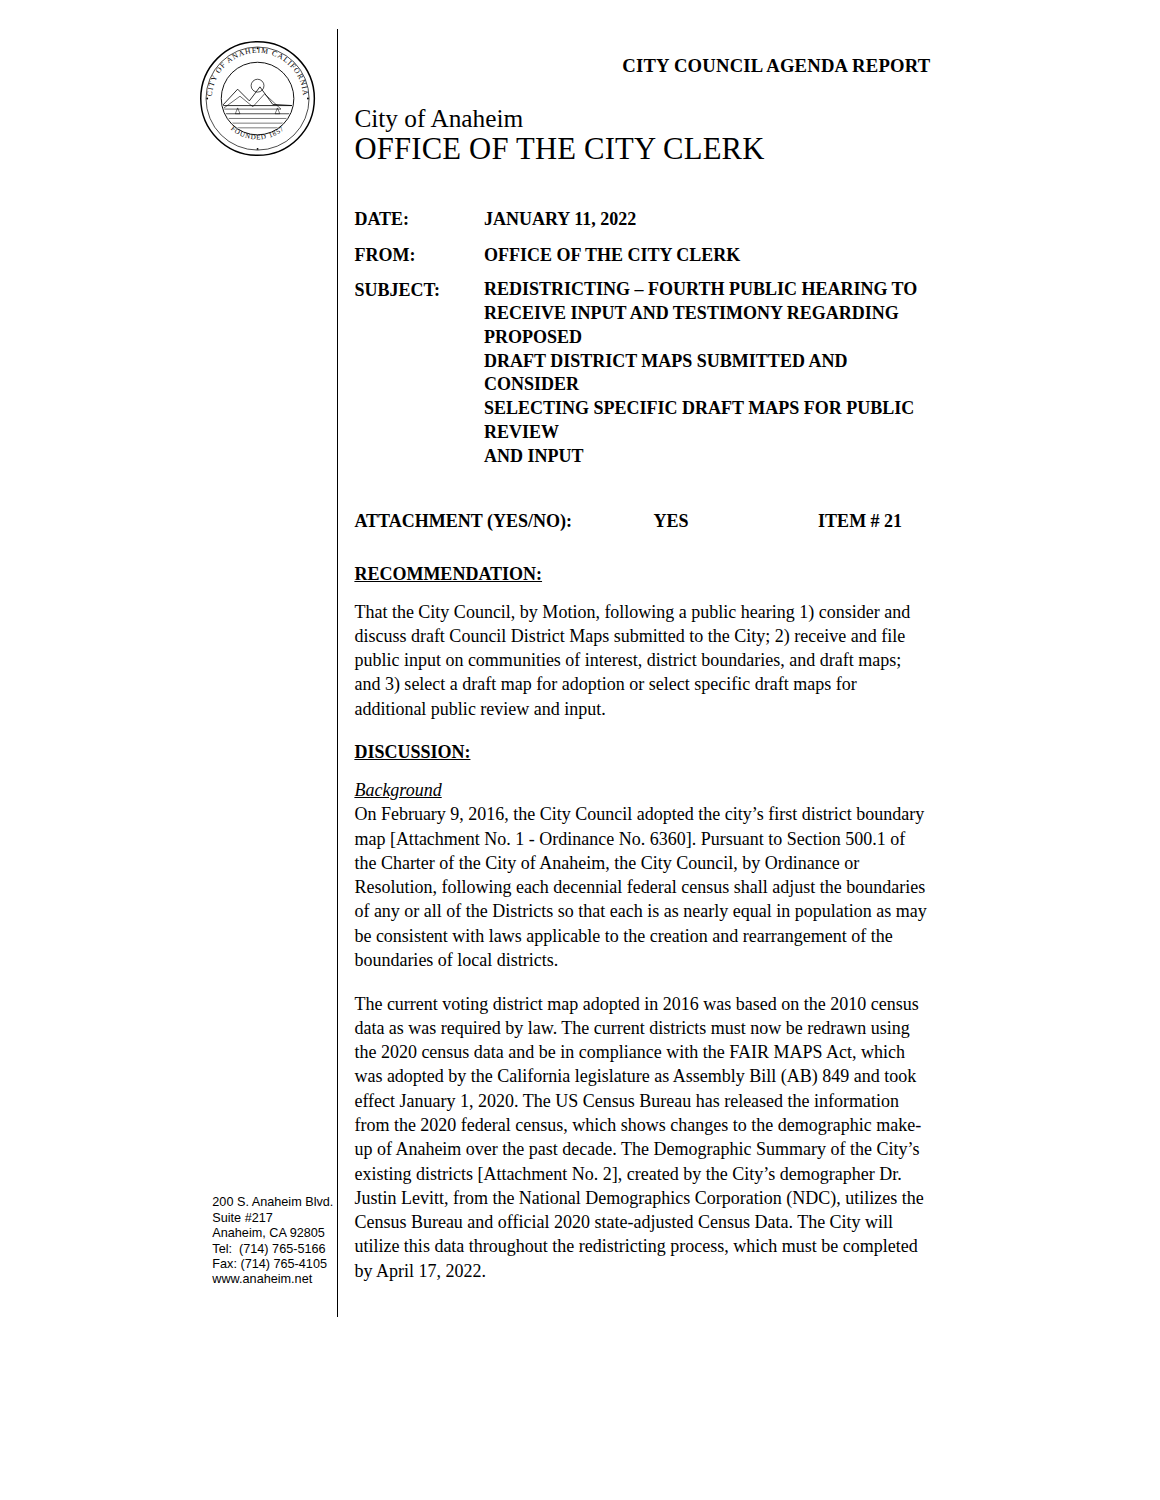CITY OF ANAHEIM CALIFORNIA FOUNDED 1857
CITY COUNCIL AGENDA REPORT
City of Anaheim
OFFICE OF THE CITY CLERK
| DATE: | JANUARY 11, 2022 |
| FROM: | OFFICE OF THE CITY CLERK |
| SUBJECT: | REDISTRICTING – FOURTH PUBLIC HEARING TO RECEIVE INPUT AND TESTIMONY REGARDING PROPOSED DRAFT DISTRICT MAPS SUBMITTED AND CONSIDER SELECTING SPECIFIC DRAFT MAPS FOR PUBLIC REVIEW AND INPUT |
ATTACHMENT (YES/NO):YES ITEM # 21
RECOMMENDATION:
That the City Council, by Motion, following a public hearing 1) consider and discuss draft Council District Maps submitted to the City; 2) receive and file public input on communities of interest, district boundaries, and draft maps; and 3) select a draft map for adoption or select specific draft maps for additional public review and input.
DISCUSSION:
Background
On February 9, 2016, the City Council adopted the city’s first district boundary map [Attachment No. 1 - Ordinance No. 6360]. Pursuant to Section 500.1 of the Charter of the City of Anaheim, the City Council, by Ordinance or Resolution, following each decennial federal census shall adjust the boundaries of any or all of the Districts so that each is as nearly equal in population as may be consistent with laws applicable to the creation and rearrangement of the boundaries of local districts.
The current voting district map adopted in 2016 was based on the 2010 census data as was required by law. The current districts must now be redrawn using the 2020 census data and be in compliance with the FAIR MAPS Act, which was adopted by the California legislature as Assembly Bill (AB) 849 and took effect January 1, 2020. The US Census Bureau has released the information from the 2020 federal census, which shows changes to the demographic make-up of Anaheim over the past decade. The Demographic Summary of the City’s existing districts [Attachment No. 2], created by the City’s demographer Dr. Justin Levitt, from the National Demographics Corporation (NDC), utilizes the Census Bureau and official 2020 state-adjusted Census Data. The City will utilize this data throughout the redistricting process, which must be completed by April 17, 2022.
200 S. Anaheim Blvd.
Suite #217
Anaheim, CA 92805
Tel: (714) 765-5166
Fax: (714) 765-4105
www.anaheim.net